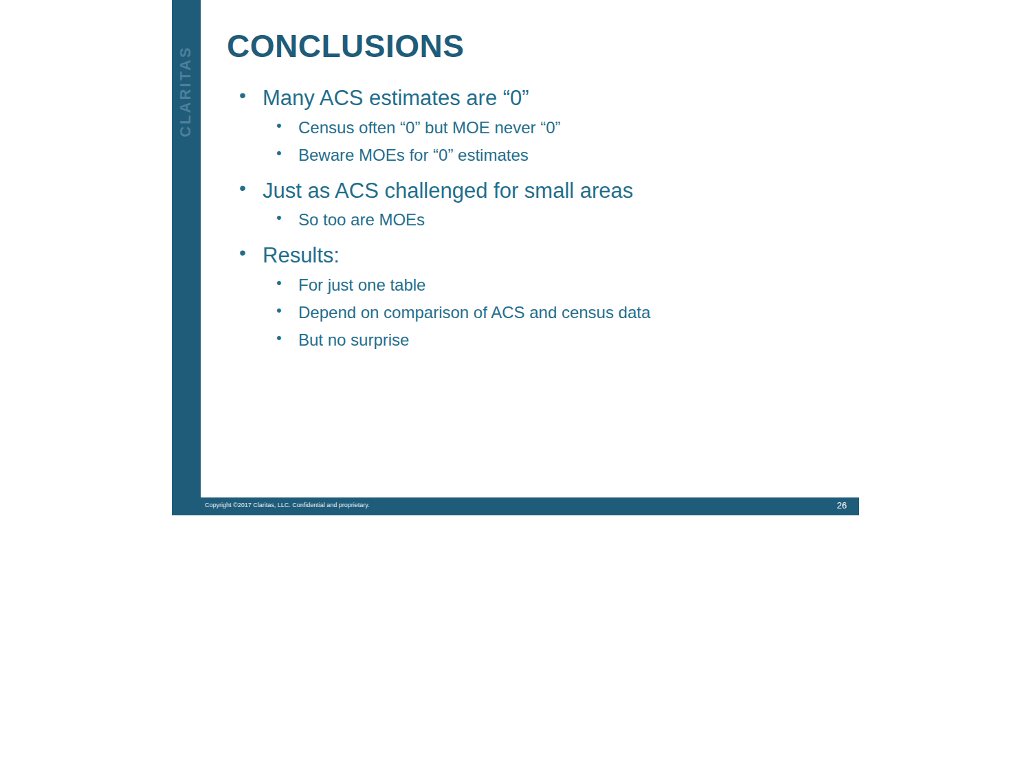CLARITAS
CONCLUSIONS
Many ACS estimates are “0”
Census often “0” but MOE never “0”
Beware MOEs for “0” estimates
Just as ACS challenged for small areas
So too are MOEs
Results:
For just one table
Depend on comparison of ACS and census data
But no surprise
Copyright ©2017 Claritas, LLC. Confidential and proprietary.
26